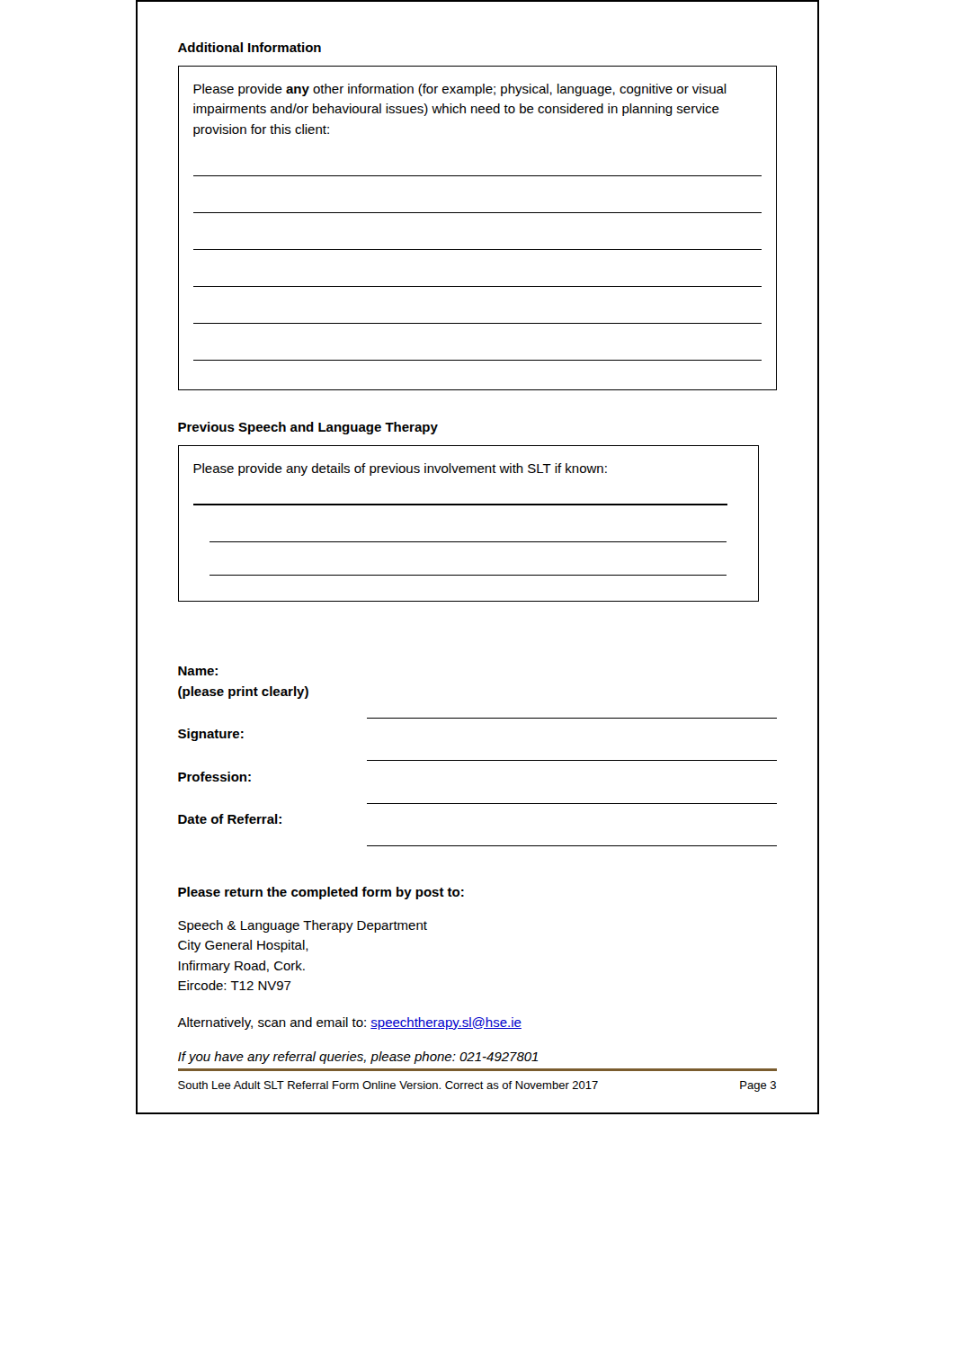Additional Information
Please provide any other information (for example; physical, language, cognitive or visual impairments and/or behavioural issues) which need to be considered in planning service provision for this client:
Previous Speech and Language Therapy
Please provide any details of previous involvement with SLT if known:
| Name: (please print clearly) | |
| Signature: | |
| Profession: | |
| Date of Referral: | |
Please return the completed form by post to:
Speech & Language Therapy Department
City General Hospital,
Infirmary Road, Cork.
Eircode: T12 NV97
Alternatively, scan and email to: speechtherapy.sl@hse.ie
If you have any referral queries, please phone: 021-4927801
South Lee Adult SLT Referral Form Online Version. Correct as of November 2017 Page 3